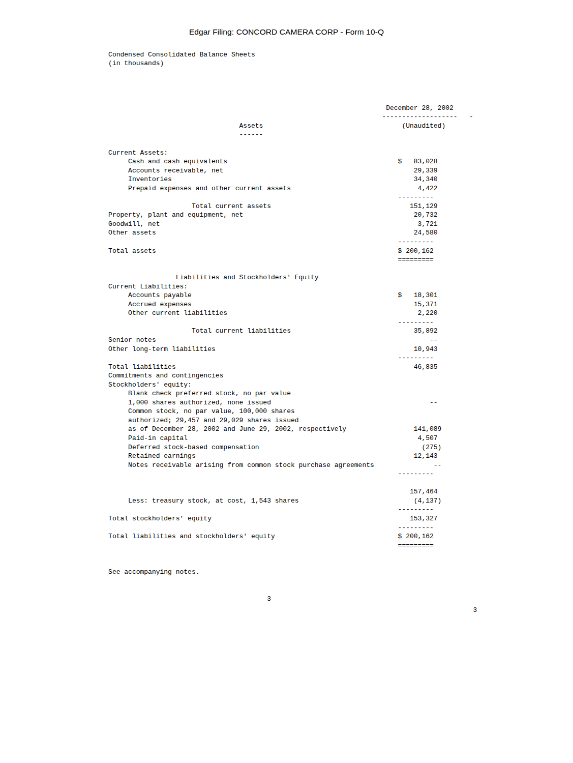Edgar Filing: CONCORD CAMERA CORP - Form 10-Q
Condensed Consolidated Balance Sheets
(in thousands)




                                                                      December 28, 2002
                                                                     -------------------   -
                                 Assets                                   (Unaudited)
                                 ------

Current Assets:
     Cash and cash equivalents                                           $   83,028
     Accounts receivable, net                                                29,339
     Inventories                                                             34,340
     Prepaid expenses and other current assets                                4,422
                                                                         ---------
                     Total current assets                                   151,129
Property, plant and equipment, net                                           20,732
Goodwill, net                                                                 3,721
Other assets                                                                 24,580
                                                                         ---------
Total assets                                                             $ 200,162
                                                                         =========

                 Liabilities and Stockholders' Equity
Current Liabilities:
     Accounts payable                                                    $   18,301
     Accrued expenses                                                        15,371
     Other current liabilities                                                2,220
                                                                         ---------
                     Total current liabilities                               35,892
Senior notes                                                                     --
Other long-term liabilities                                                  10,943
                                                                         ---------
Total liabilities                                                            46,835
Commitments and contingencies
Stockholders' equity:
     Blank check preferred stock, no par value
     1,000 shares authorized, none issued                                        --
     Common stock, no par value, 100,000 shares
     authorized; 29,457 and 29,029 shares issued
     as of December 28, 2002 and June 29, 2002, respectively                 141,089
     Paid-in capital                                                          4,507
     Deferred stock-based compensation                                         (275)
     Retained earnings                                                       12,143
     Notes receivable arising from common stock purchase agreements               --
                                                                         ---------

                                                                            157,464
     Less: treasury stock, at cost, 1,543 shares                             (4,137)
                                                                         ---------
Total stockholders' equity                                                  153,327
                                                                         ---------
Total liabilities and stockholders' equity                               $ 200,162
                                                                         =========


See accompanying notes.


                                        3
3